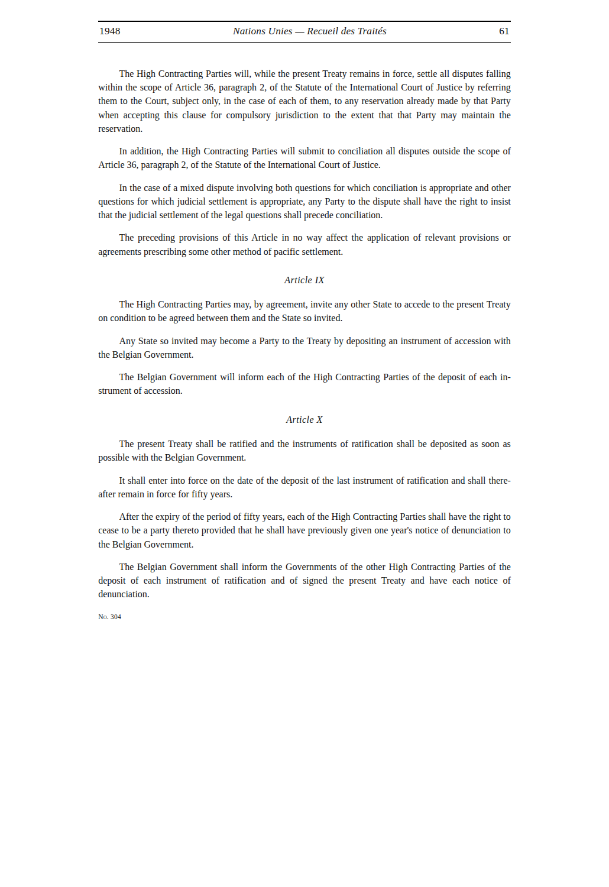1948 Nations Unies — Recueil des Traités 61
The High Contracting Parties will, while the present Treaty remains in force, settle all disputes falling within the scope of Article 36, paragraph 2, of the Statute of the International Court of Justice by referring them to the Court, subject only, in the case of each of them, to any reservation already made by that Party when accepting this clause for compulsory jurisdiction to the extent that that Party may maintain the reservation.
In addition, the High Contracting Parties will submit to conciliation all disputes outside the scope of Article 36, paragraph 2, of the Statute of the International Court of Justice.
In the case of a mixed dispute involving both questions for which conciliation is appropriate and other questions for which judicial settlement is appropriate, any Party to the dispute shall have the right to insist that the judicial settlement of the legal questions shall precede conciliation.
The preceding provisions of this Article in no way affect the application of relevant provisions or agreements prescribing some other method of pacific settlement.
Article IX
The High Contracting Parties may, by agreement, invite any other State to accede to the present Treaty on condition to be agreed between them and the State so invited.
Any State so invited may become a Party to the Treaty by depositing an instrument of accession with the Belgian Government.
The Belgian Government will inform each of the High Contracting Parties of the deposit of each instrument of accession.
Article X
The present Treaty shall be ratified and the instruments of ratification shall be deposited as soon as possible with the Belgian Government.
It shall enter into force on the date of the deposit of the last instrument of ratification and shall thereafter remain in force for fifty years.
After the expiry of the period of fifty years, each of the High Contracting Parties shall have the right to cease to be a party thereto provided that he shall have previously given one year's notice of denunciation to the Belgian Government.
The Belgian Government shall inform the Governments of the other High Contracting Parties of the deposit of each instrument of ratification and of signed the present Treaty and have each notice of denunciation.
No. 304